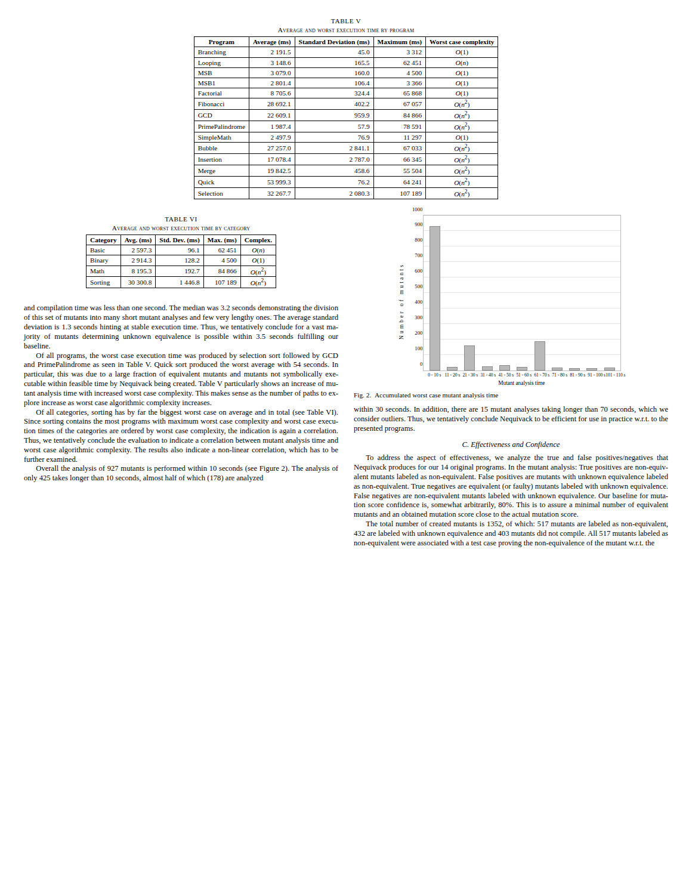TABLE V
Average and worst execution time by program
| Program | Average (ms) | Standard Deviation (ms) | Maximum (ms) | Worst case complexity |
| --- | --- | --- | --- | --- |
| Branching | 2 191.5 | 45.0 | 3 312 | O (1) |
| Looping | 3 148.6 | 165.5 | 62 451 | O ( n ) |
| MSB | 3 079.0 | 160.0 | 4 500 | O (1) |
| MSB1 | 2 801.4 | 106.4 | 3 366 | O (1) |
| Factorial | 8 705.6 | 324.4 | 65 868 | O (1) |
| Fibonacci | 28 692.1 | 402.2 | 67 057 | O ( n 2 ) |
| GCD | 22 609.1 | 959.9 | 84 866 | O ( n 2 ) |
| PrimePalindrome | 1 987.4 | 57.9 | 78 591 | O ( n 2 ) |
| SimpleMath | 2 497.9 | 76.9 | 11 297 | O (1) |
| Bubble | 27 257.0 | 2 841.1 | 67 033 | O ( n 2 ) |
| Insertion | 17 078.4 | 2 787.0 | 66 345 | O ( n 2 ) |
| Merge | 19 842.5 | 458.6 | 55 504 | O ( n 2 ) |
| Quick | 53 999.3 | 76.2 | 64 241 | O ( n 2 ) |
| Selection | 32 267.7 | 2 080.3 | 107 189 | O ( n 2 ) |
TABLE VI
Average and worst execution time by category
| Category | Avg. (ms) | Std. Dev. (ms) | Max. (ms) | Complex. |
| --- | --- | --- | --- | --- |
| Basic | 2 597.3 | 96.1 | 62 451 | O ( n ) |
| Binary | 2 914.3 | 128.2 | 4 500 | O (1) |
| Math | 8 195.3 | 192.7 | 84 866 | O ( n 2 ) |
| Sorting | 30 300.8 | 1 446.8 | 107 189 | O ( n 2 ) |
and compilation time was less than one second. The median was 3.2 seconds demonstrating the division of this set of mutants into many short mutant analyses and few very lengthy ones. The average standard deviation is 1.3 seconds hinting at stable execution time. Thus, we tentatively conclude for a vast majority of mutants determining unknown equivalence is possible within 3.5 seconds fulfilling our baseline.
Of all programs, the worst case execution time was produced by selection sort followed by GCD and PrimePalindrome as seen in Table V. Quick sort produced the worst average with 54 seconds. In particular, this was due to a large fraction of equivalent mutants and mutants not symbolically executable within feasible time by Nequivack being created. Table V particularly shows an increase of mutant analysis time with increased worst case complexity. This makes sense as the number of paths to explore increase as worst case algorithmic complexity increases.
Of all categories, sorting has by far the biggest worst case on average and in total (see Table VI). Since sorting contains the most programs with maximum worst case complexity and worst case execution times of the categories are ordered by worst case complexity, the indication is again a correlation. Thus, we tentatively conclude the evaluation to indicate a correlation between mutant analysis time and worst case algorithmic complexity. The results also indicate a non-linear correlation, which has to be further examined.
Overall the analysis of 927 mutants is performed within 10 seconds (see Figure 2). The analysis of only 425 takes longer than 10 seconds, almost half of which (178) are analyzed
Number of mutants
0
100
200
300
400
500
600
700
800
900
1000
0 - 10 s 11 - 20 s 21 - 30 s 31 - 40 s 41 - 50 s 51 - 60 s 61 - 70 s 71 - 80 s 81 - 90 s 91 - 100 s 101 - 110 s
Mutant analysis time
Fig. 2. Accumulated worst case mutant analysis time
within 30 seconds. In addition, there are 15 mutant analyses taking longer than 70 seconds, which we consider outliers. Thus, we tentatively conclude Nequivack to be efficient for use in practice w.r.t. to the presented programs.
C. Effectiveness and Confidence
To address the aspect of effectiveness, we analyze the true and false positives/negatives that Nequivack produces for our 14 original programs. In the mutant analysis: True positives are non-equivalent mutants labeled as non-equivalent. False positives are mutants with unknown equivalence labeled as non-equivalent. True negatives are equivalent (or faulty) mutants labeled with unknown equivalence. False negatives are non-equivalent mutants labeled with unknown equivalence. Our baseline for mutation score confidence is, somewhat arbitrarily, 80%. This is to assure a minimal number of equivalent mutants and an obtained mutation score close to the actual mutation score.
The total number of created mutants is 1352, of which: 517 mutants are labeled as non-equivalent, 432 are labeled with unknown equivalence and 403 mutants did not compile. All 517 mutants labeled as non-equivalent were associated with a test case proving the non-equivalence of the mutant w.r.t. the